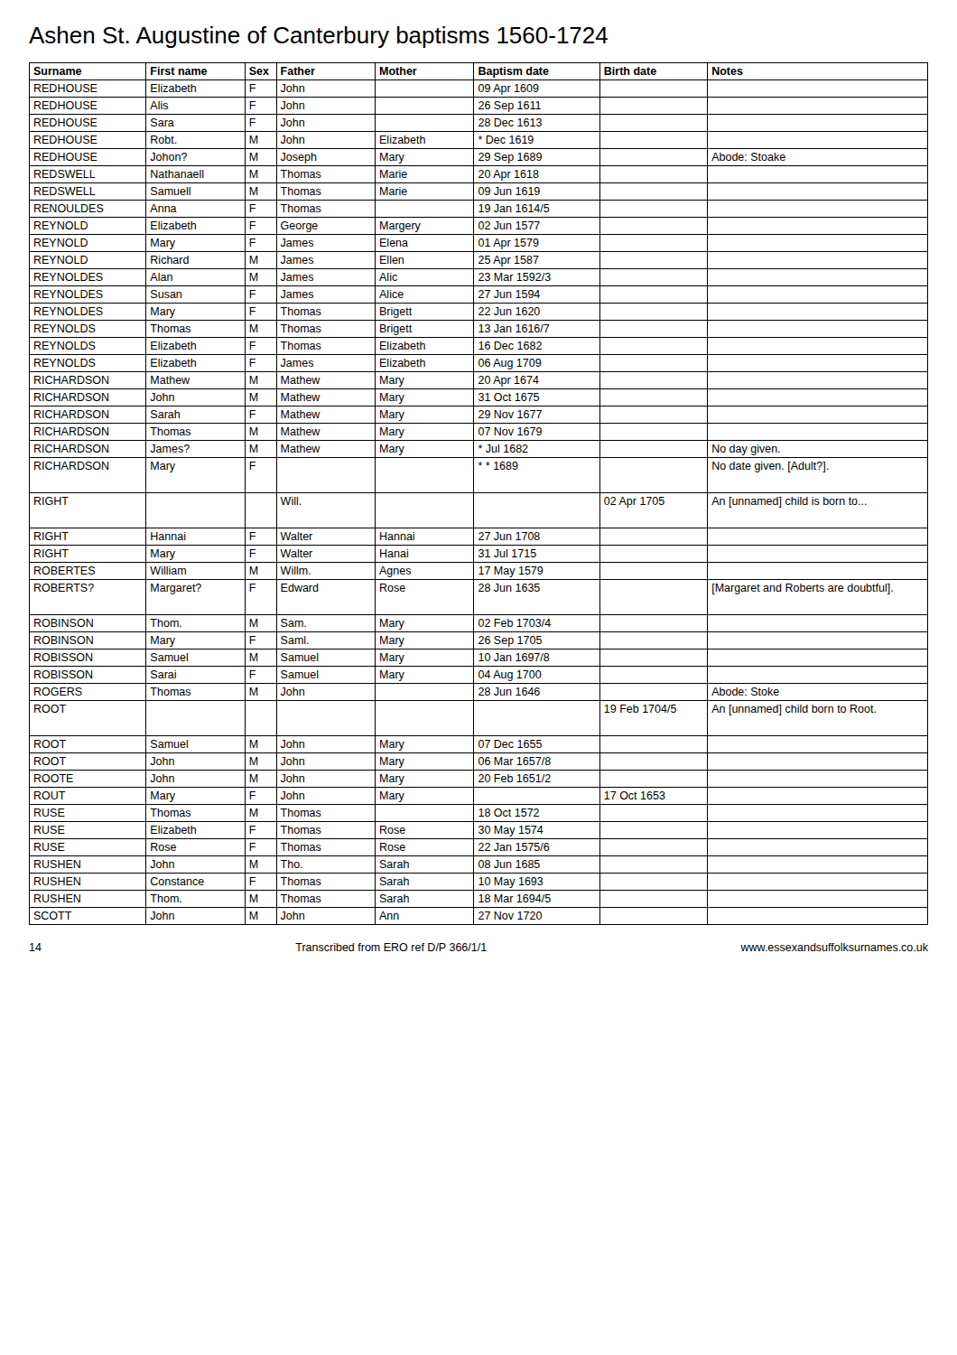Ashen St. Augustine of Canterbury baptisms 1560-1724
| Surname | First name | Sex | Father | Mother | Baptism date | Birth date | Notes |
| --- | --- | --- | --- | --- | --- | --- | --- |
| REDHOUSE | Elizabeth | F | John | | 09 Apr 1609 | | |
| REDHOUSE | Alis | F | John | | 26 Sep 1611 | | |
| REDHOUSE | Sara | F | John | | 28 Dec 1613 | | |
| REDHOUSE | Robt. | M | John | Elizabeth | * Dec 1619 | | |
| REDHOUSE | Johon? | M | Joseph | Mary | 29 Sep 1689 | | Abode: Stoake |
| REDSWELL | Nathanaell | M | Thomas | Marie | 20 Apr 1618 | | |
| REDSWELL | Samuell | M | Thomas | Marie | 09 Jun 1619 | | |
| RENOULDES | Anna | F | Thomas | | 19 Jan 1614/5 | | |
| REYNOLD | Elizabeth | F | George | Margery | 02 Jun 1577 | | |
| REYNOLD | Mary | F | James | Elena | 01 Apr 1579 | | |
| REYNOLD | Richard | M | James | Ellen | 25 Apr 1587 | | |
| REYNOLDES | Alan | M | James | Alic | 23 Mar 1592/3 | | |
| REYNOLDES | Susan | F | James | Alice | 27 Jun 1594 | | |
| REYNOLDES | Mary | F | Thomas | Brigett | 22 Jun 1620 | | |
| REYNOLDS | Thomas | M | Thomas | Brigett | 13 Jan 1616/7 | | |
| REYNOLDS | Elizabeth | F | Thomas | Elizabeth | 16 Dec 1682 | | |
| REYNOLDS | Elizabeth | F | James | Elizabeth | 06 Aug 1709 | | |
| RICHARDSON | Mathew | M | Mathew | Mary | 20 Apr 1674 | | |
| RICHARDSON | John | M | Mathew | Mary | 31 Oct 1675 | | |
| RICHARDSON | Sarah | F | Mathew | Mary | 29 Nov 1677 | | |
| RICHARDSON | Thomas | M | Mathew | Mary | 07 Nov 1679 | | |
| RICHARDSON | James? | M | Mathew | Mary | * Jul 1682 | | No day given. |
| RICHARDSON | Mary | F | | | * * 1689 | | No date given. [Adult?]. |
| RIGHT | | | Will. | | | 02 Apr 1705 | An [unnamed] child is born to... |
| RIGHT | Hannai | F | Walter | Hannai | 27 Jun 1708 | | |
| RIGHT | Mary | F | Walter | Hanai | 31 Jul 1715 | | |
| ROBERTES | William | M | Willm. | Agnes | 17 May 1579 | | |
| ROBERTS? | Margaret? | F | Edward | Rose | 28 Jun 1635 | | [Margaret and Roberts are doubtful]. |
| ROBINSON | Thom. | M | Sam. | Mary | 02 Feb 1703/4 | | |
| ROBINSON | Mary | F | Saml. | Mary | 26 Sep 1705 | | |
| ROBISSON | Samuel | M | Samuel | Mary | 10 Jan 1697/8 | | |
| ROBISSON | Sarai | F | Samuel | Mary | 04 Aug 1700 | | |
| ROGERS | Thomas | M | John | | 28 Jun 1646 | | Abode: Stoke |
| ROOT | | | | | | 19 Feb 1704/5 | An [unnamed] child born to Root. |
| ROOT | Samuel | M | John | Mary | 07 Dec 1655 | | |
| ROOT | John | M | John | Mary | 06 Mar 1657/8 | | |
| ROOTE | John | M | John | Mary | 20 Feb 1651/2 | | |
| ROUT | Mary | F | John | Mary | | 17 Oct 1653 | |
| RUSE | Thomas | M | Thomas | | 18 Oct 1572 | | |
| RUSE | Elizabeth | F | Thomas | Rose | 30 May 1574 | | |
| RUSE | Rose | F | Thomas | Rose | 22 Jan 1575/6 | | |
| RUSHEN | John | M | Tho. | Sarah | 08 Jun 1685 | | |
| RUSHEN | Constance | F | Thomas | Sarah | 10 May 1693 | | |
| RUSHEN | Thom. | M | Thomas | Sarah | 18 Mar 1694/5 | | |
| SCOTT | John | M | John | Ann | 27 Nov 1720 | | |
14
Transcribed from ERO ref D/P 366/1/1
www.essexandsuffolksurnames.co.uk